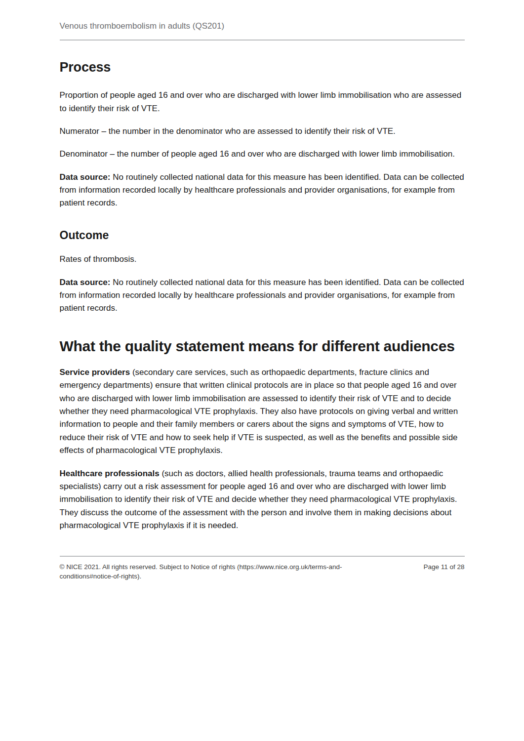Venous thromboembolism in adults (QS201)
Process
Proportion of people aged 16 and over who are discharged with lower limb immobilisation who are assessed to identify their risk of VTE.
Numerator – the number in the denominator who are assessed to identify their risk of VTE.
Denominator – the number of people aged 16 and over who are discharged with lower limb immobilisation.
Data source: No routinely collected national data for this measure has been identified. Data can be collected from information recorded locally by healthcare professionals and provider organisations, for example from patient records.
Outcome
Rates of thrombosis.
Data source: No routinely collected national data for this measure has been identified. Data can be collected from information recorded locally by healthcare professionals and provider organisations, for example from patient records.
What the quality statement means for different audiences
Service providers (secondary care services, such as orthopaedic departments, fracture clinics and emergency departments) ensure that written clinical protocols are in place so that people aged 16 and over who are discharged with lower limb immobilisation are assessed to identify their risk of VTE and to decide whether they need pharmacological VTE prophylaxis. They also have protocols on giving verbal and written information to people and their family members or carers about the signs and symptoms of VTE, how to reduce their risk of VTE and how to seek help if VTE is suspected, as well as the benefits and possible side effects of pharmacological VTE prophylaxis.
Healthcare professionals (such as doctors, allied health professionals, trauma teams and orthopaedic specialists) carry out a risk assessment for people aged 16 and over who are discharged with lower limb immobilisation to identify their risk of VTE and decide whether they need pharmacological VTE prophylaxis. They discuss the outcome of the assessment with the person and involve them in making decisions about pharmacological VTE prophylaxis if it is needed.
© NICE 2021. All rights reserved. Subject to Notice of rights (https://www.nice.org.uk/terms-and-conditions#notice-of-rights).
Page 11 of 28